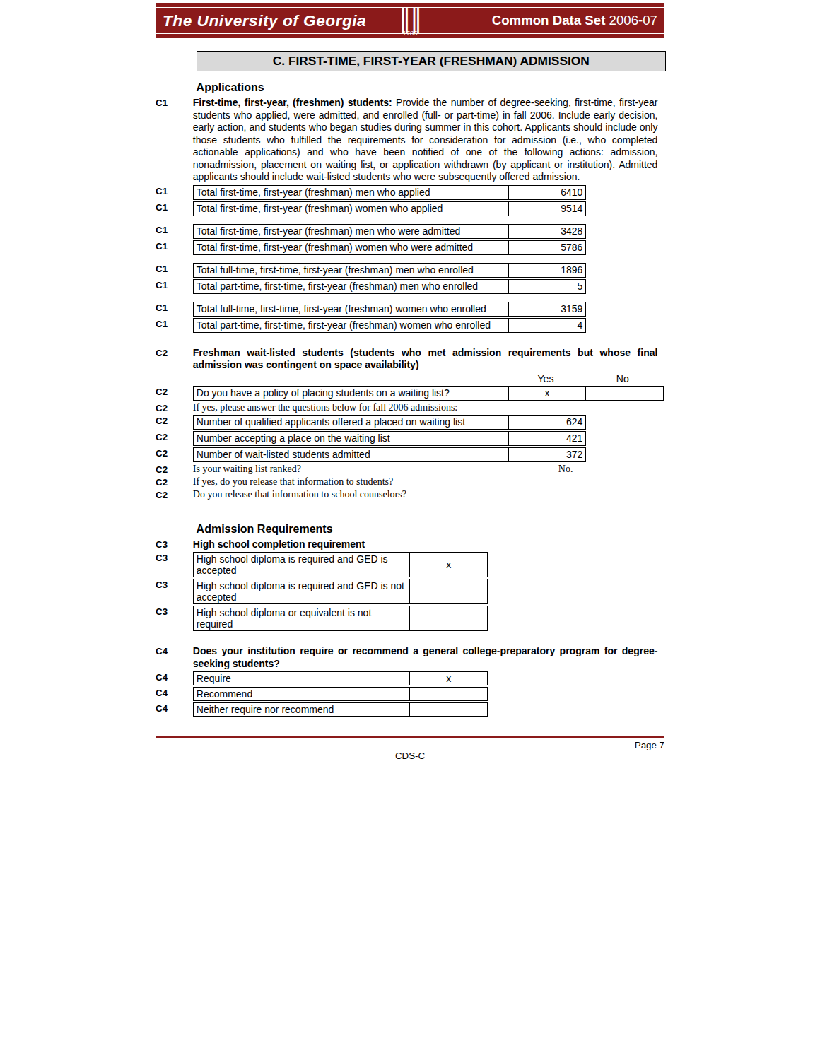The University of Georgia Common Data Set 2006-07
∥∥
1785
C. FIRST-TIME, FIRST-YEAR (FRESHMAN) ADMISSION
Applications
C1
First-time, first-year, (freshmen) students: Provide the number of degree-seeking, first-time, first-year students who applied, were admitted, and enrolled (full- or part-time) in fall 2006. Include early decision, early action, and students who began studies during summer in this cohort. Applicants should include only those students who fulfilled the requirements for consideration for admission (i.e., who completed actionable applications) and who have been notified of one of the following actions: admission, nonadmission, placement on waiting list, or application withdrawn (by applicant or institution). Admitted applicants should include wait-listed students who were subsequently offered admission.
C1
| Total first-time, first-year (freshman) men who applied | 6410 |
C1
| Total first-time, first-year (freshman) women who applied | 9514 |
C1
| Total first-time, first-year (freshman) men who were admitted | 3428 |
C1
| Total first-time, first-year (freshman) women who were admitted | 5786 |
C1
| Total full-time, first-time, first-year (freshman) men who enrolled | 1896 |
C1
| Total part-time, first-time, first-year (freshman) men who enrolled | 5 |
C1
| Total full-time, first-time, first-year (freshman) women who enrolled | 3159 |
C1
| Total part-time, first-time, first-year (freshman) women who enrolled | 4 |
C2
Freshman wait-listed students (students who met admission requirements but whose final admission was contingent on space availability)
| | Yes | No |
| --- | --- | --- |
C2
| Do you have a policy of placing students on a waiting list? | x | |
C2
If yes, please answer the questions below for fall 2006 admissions:
C2
| Number of qualified applicants offered a placed on waiting list | 624 |
C2
| Number accepting a place on the waiting list | 421 |
C2
| Number of wait-listed students admitted | 372 |
C2
Is your waiting list ranked? No.
C2
If yes, do you release that information to students?
C2
Do you release that information to school counselors?
Admission Requirements
C3
High school completion requirement
C3
| High school diploma is required and GED is accepted | x |
C3
| High school diploma is required and GED is not accepted | |
C3
| High school diploma or equivalent is not required | |
C4
Does your institution require or recommend a general college-preparatory program for degree-seeking students?
C4
| Require | x |
C4
| Recommend | |
C4
| Neither require nor recommend | |
Page 7
CDS-C